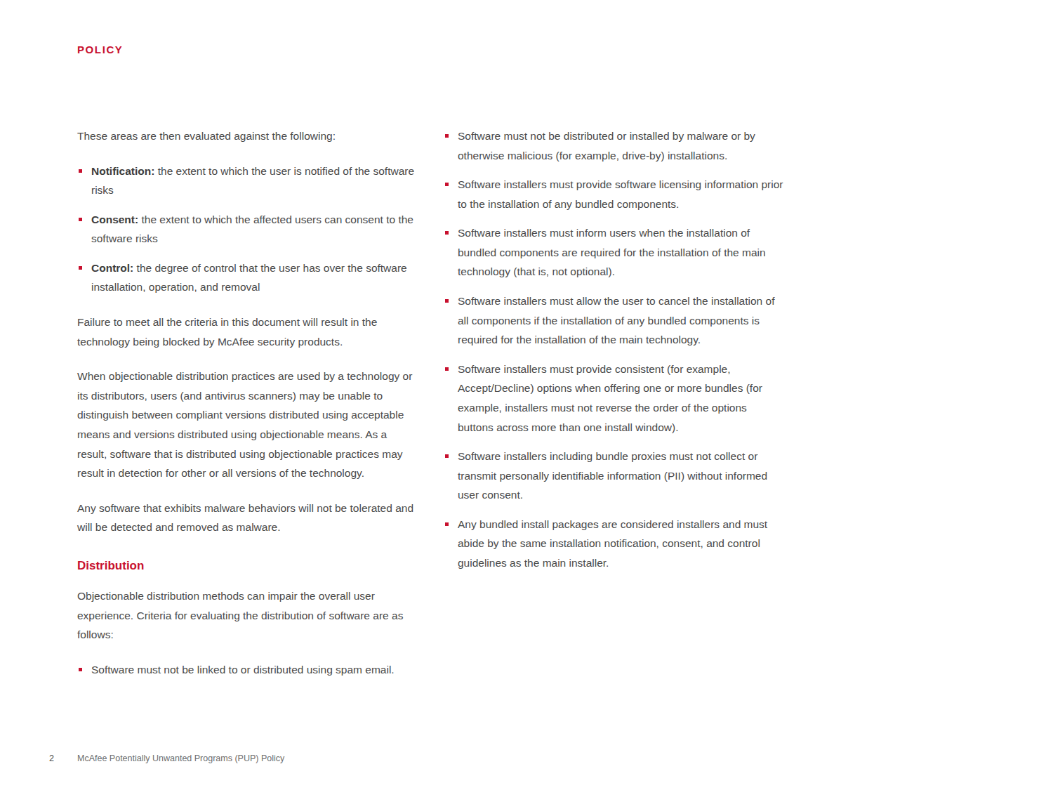POLICY
These areas are then evaluated against the following:
Notification: the extent to which the user is notified of the software risks
Consent: the extent to which the affected users can consent to the software risks
Control: the degree of control that the user has over the software installation, operation, and removal
Failure to meet all the criteria in this document will result in the technology being blocked by McAfee security products.
When objectionable distribution practices are used by a technology or its distributors, users (and antivirus scanners) may be unable to distinguish between compliant versions distributed using acceptable means and versions distributed using objectionable means. As a result, software that is distributed using objectionable practices may result in detection for other or all versions of the technology.
Any software that exhibits malware behaviors will not be tolerated and will be detected and removed as malware.
Distribution
Objectionable distribution methods can impair the overall user experience. Criteria for evaluating the distribution of software are as follows:
Software must not be linked to or distributed using spam email.
Software must not be distributed or installed by malware or by otherwise malicious (for example, drive-by) installations.
Software installers must provide software licensing information prior to the installation of any bundled components.
Software installers must inform users when the installation of bundled components are required for the installation of the main technology (that is, not optional).
Software installers must allow the user to cancel the installation of all components if the installation of any bundled components is required for the installation of the main technology.
Software installers must provide consistent (for example, Accept/Decline) options when offering one or more bundles (for example, installers must not reverse the order of the options buttons across more than one install window).
Software installers including bundle proxies must not collect or transmit personally identifiable information (PII) without informed user consent.
Any bundled install packages are considered installers and must abide by the same installation notification, consent, and control guidelines as the main installer.
2 McAfee Potentially Unwanted Programs (PUP) Policy